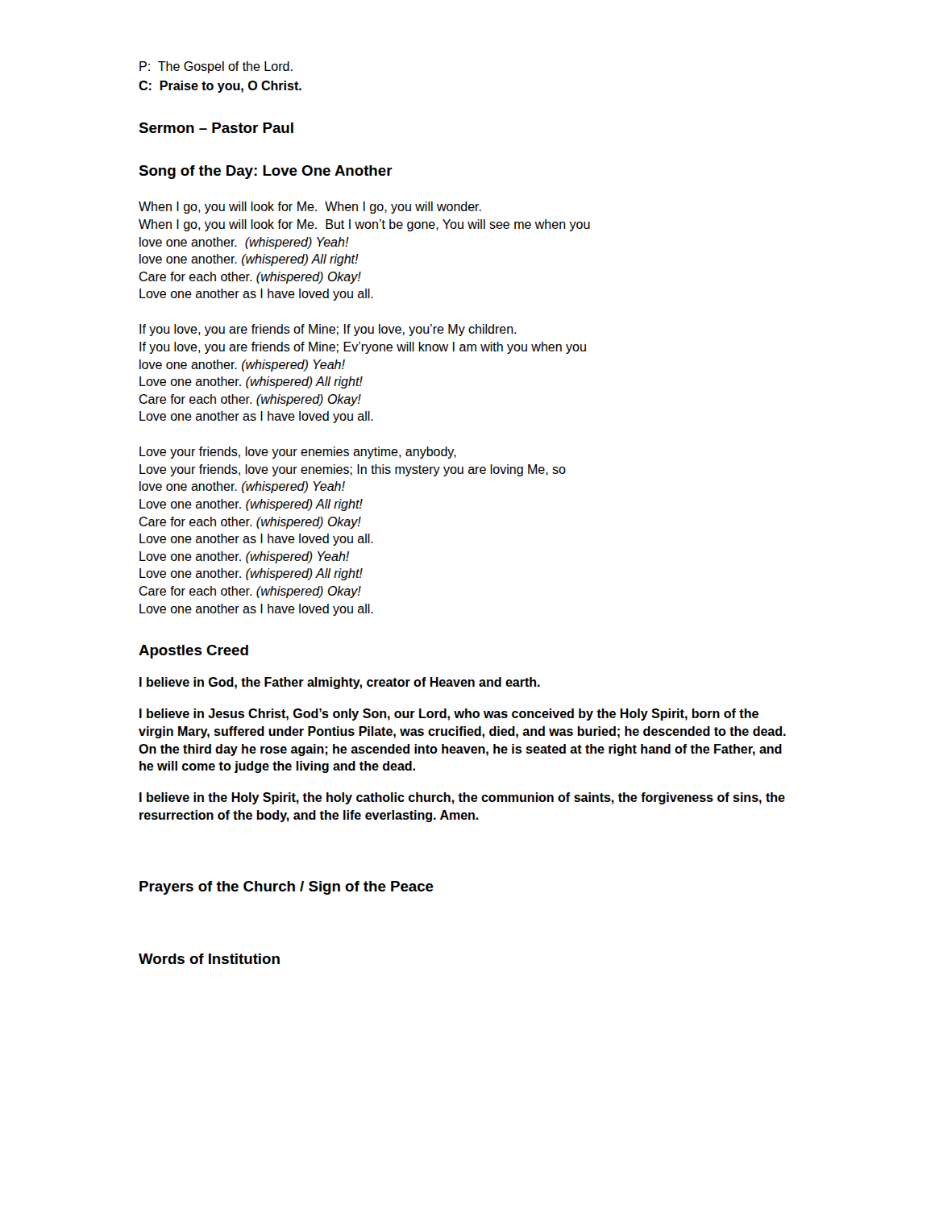P: The Gospel of the Lord.
C: Praise to you, O Christ.
Sermon – Pastor Paul
Song of the Day: Love One Another
When I go, you will look for Me. When I go, you will wonder.
When I go, you will look for Me. But I won’t be gone, You will see me when you
love one another. (whispered) Yeah!
love one another. (whispered) All right!
Care for each other. (whispered) Okay!
Love one another as I have loved you all.
If you love, you are friends of Mine; If you love, you’re My children.
If you love, you are friends of Mine; Ev’ryone will know I am with you when you
love one another. (whispered) Yeah!
Love one another. (whispered) All right!
Care for each other. (whispered) Okay!
Love one another as I have loved you all.
Love your friends, love your enemies anytime, anybody,
Love your friends, love your enemies; In this mystery you are loving Me, so
love one another. (whispered) Yeah!
Love one another. (whispered) All right!
Care for each other. (whispered) Okay!
Love one another as I have loved you all.
Love one another. (whispered) Yeah!
Love one another. (whispered) All right!
Care for each other. (whispered) Okay!
Love one another as I have loved you all.
Apostles Creed
I believe in God, the Father almighty, creator of Heaven and earth.
I believe in Jesus Christ, God’s only Son, our Lord, who was conceived by the Holy Spirit, born of the virgin Mary, suffered under Pontius Pilate, was crucified, died, and was buried; he descended to the dead. On the third day he rose again; he ascended into heaven, he is seated at the right hand of the Father, and he will come to judge the living and the dead.
I believe in the Holy Spirit, the holy catholic church, the communion of saints, the forgiveness of sins, the resurrection of the body, and the life everlasting. Amen.
Prayers of the Church / Sign of the Peace
Words of Institution